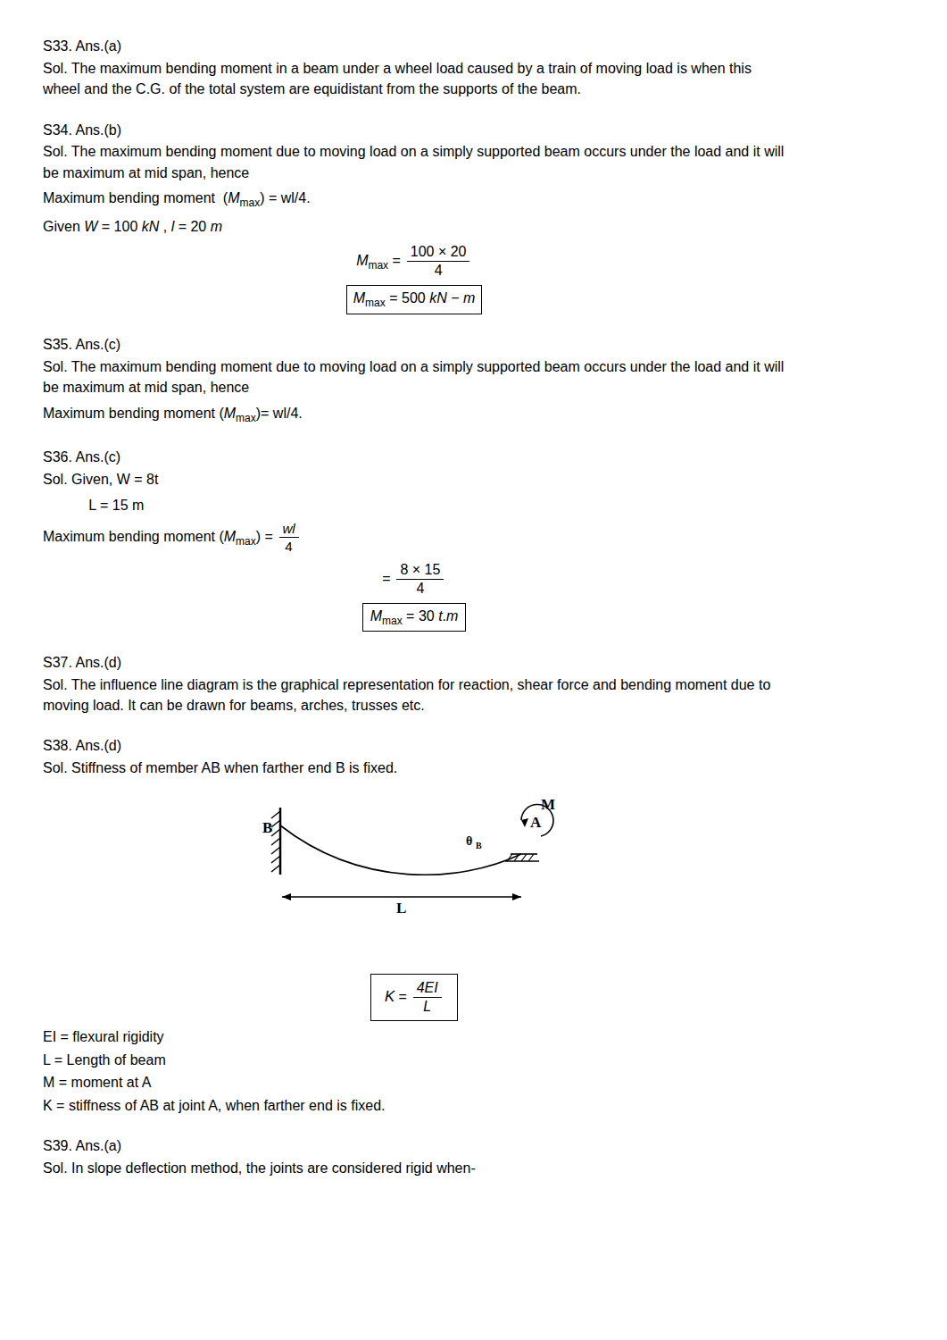S33. Ans.(a)
Sol. The maximum bending moment in a beam under a wheel load caused by a train of moving load is when this wheel and the C.G. of the total system are equidistant from the supports of the beam.
S34. Ans.(b)
Sol. The maximum bending moment due to moving load on a simply supported beam occurs under the load and it will be maximum at mid span, hence
Maximum bending moment (Mmax) = wl/4.
Given W = 100 kN , l = 20 m
Mmax = 100 × 20 4
Mmax = 500 kN − m
S35. Ans.(c)
Sol. The maximum bending moment due to moving load on a simply supported beam occurs under the load and it will be maximum at mid span, hence
Maximum bending moment (Mmax)= wl/4.
S36. Ans.(c)
Sol. Given, W = 8t
L = 15 m
Maximum bending moment (Mmax) = wl 4
= 8 × 15 4
Mmax = 30 t.m
S37. Ans.(d)
Sol. The influence line diagram is the graphical representation for reaction, shear force and bending moment due to moving load. It can be drawn for beams, arches, trusses etc.
S38. Ans.(d)
Sol. Stiffness of member AB when farther end B is fixed.
B θ B A M L
K = 4EI L
EI = flexural rigidity
L = Length of beam
M = moment at A
K = stiffness of AB at joint A, when farther end is fixed.
S39. Ans.(a)
Sol. In slope deflection method, the joints are considered rigid when-